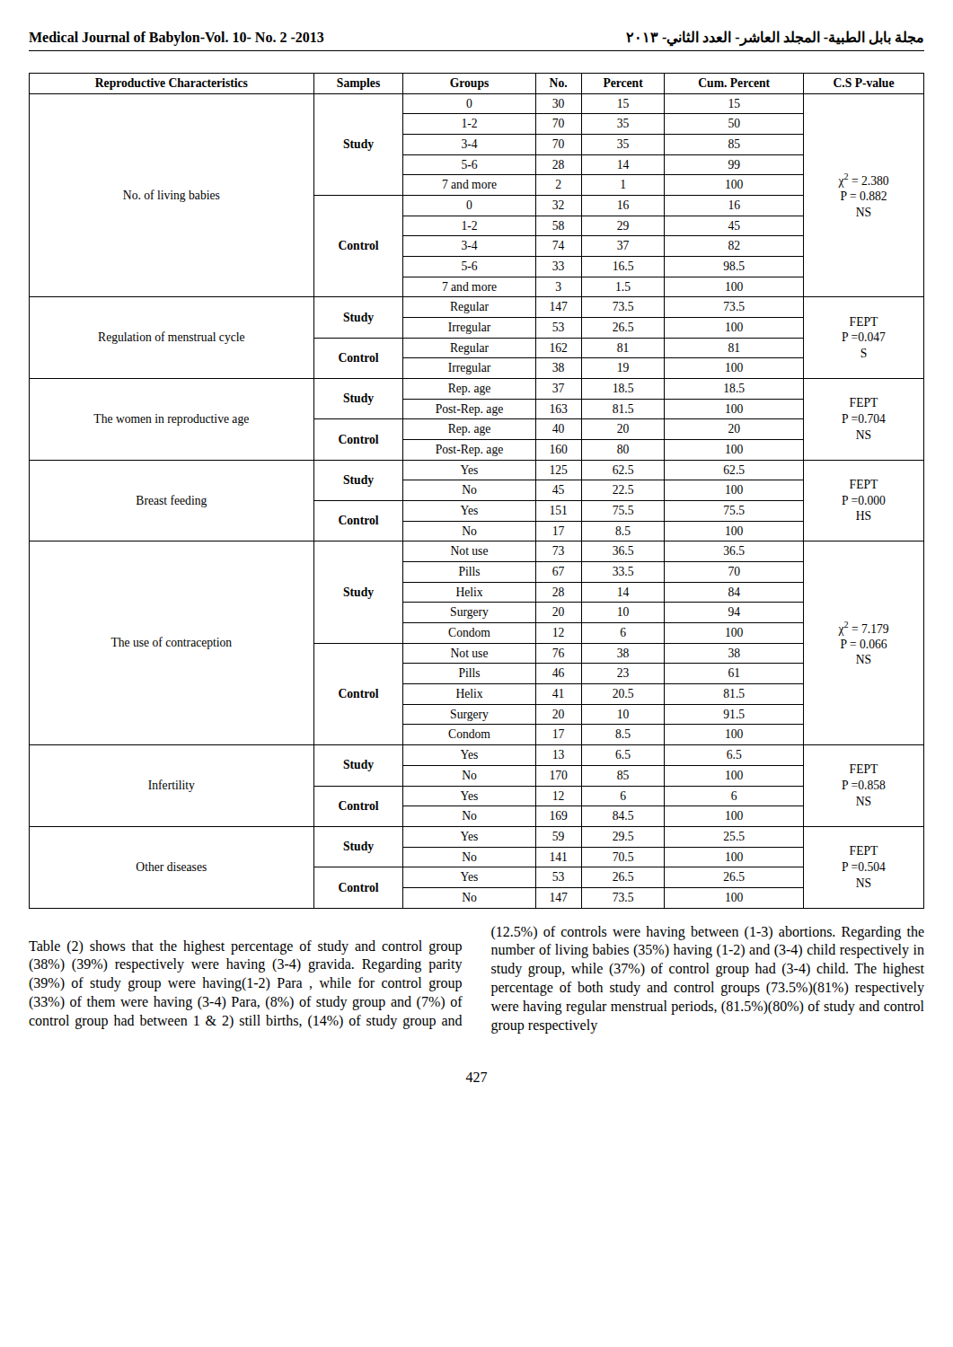Medical Journal of Babylon-Vol. 10- No. 2 -2013 مجلة بابل الطبية- المجلد العاشر- العدد الثاني- ٢٠١٣
| Reproductive Characteristics | Samples | Groups | No. | Percent | Cum. Percent | C.S P-value |
| --- | --- | --- | --- | --- | --- | --- |
| No. of living babies | Study | 0 | 30 | 15 | 15 | χ 2 = 2.380 P = 0.882 NS |
| 1-2 | 70 | 35 | 50 |
| 3-4 | 70 | 35 | 85 |
| 5-6 | 28 | 14 | 99 |
| 7 and more | 2 | 1 | 100 |
| Control | 0 | 32 | 16 | 16 |
| 1-2 | 58 | 29 | 45 |
| 3-4 | 74 | 37 | 82 |
| 5-6 | 33 | 16.5 | 98.5 |
| 7 and more | 3 | 1.5 | 100 |
| Regulation of menstrual cycle | Study | Regular | 147 | 73.5 | 73.5 | FEPT P =0.047 S |
| Irregular | 53 | 26.5 | 100 |
| Control | Regular | 162 | 81 | 81 |
| Irregular | 38 | 19 | 100 |
| The women in reproductive age | Study | Rep. age | 37 | 18.5 | 18.5 | FEPT P =0.704 NS |
| Post-Rep. age | 163 | 81.5 | 100 |
| Control | Rep. age | 40 | 20 | 20 |
| Post-Rep. age | 160 | 80 | 100 |
| Breast feeding | Study | Yes | 125 | 62.5 | 62.5 | FEPT P =0.000 HS |
| No | 45 | 22.5 | 100 |
| Control | Yes | 151 | 75.5 | 75.5 |
| No | 17 | 8.5 | 100 |
| The use of contraception | Study | Not use | 73 | 36.5 | 36.5 | χ 2 = 7.179 P = 0.066 NS |
| Pills | 67 | 33.5 | 70 |
| Helix | 28 | 14 | 84 |
| Surgery | 20 | 10 | 94 |
| Condom | 12 | 6 | 100 |
| Control | Not use | 76 | 38 | 38 |
| Pills | 46 | 23 | 61 |
| Helix | 41 | 20.5 | 81.5 |
| Surgery | 20 | 10 | 91.5 |
| Condom | 17 | 8.5 | 100 |
| Infertility | Study | Yes | 13 | 6.5 | 6.5 | FEPT P =0.858 NS |
| No | 170 | 85 | 100 |
| Control | Yes | 12 | 6 | 6 |
| No | 169 | 84.5 | 100 |
| Other diseases | Study | Yes | 59 | 29.5 | 25.5 | FEPT P =0.504 NS |
| No | 141 | 70.5 | 100 |
| Control | Yes | 53 | 26.5 | 26.5 |
| No | 147 | 73.5 | 100 |
Table (2) shows that the highest percentage of study and control group (38%) (39%) respectively were having (3-4) gravida. Regarding parity (39%) of study group were having(1-2) Para , while for control group (33%) of them were having (3-4) Para, (8%) of study group and (7%) of control group had between 1 & 2) still births, (14%) of study group and (12.5%) of controls were having between (1-3) abortions. Regarding the number of living babies (35%) having (1-2) and (3-4) child respectively in study group, while (37%) of control group had (3-4) child. The highest percentage of both study and control groups (73.5%)(81%) respectively were having regular menstrual periods, (81.5%)(80%) of study and control group respectively
427